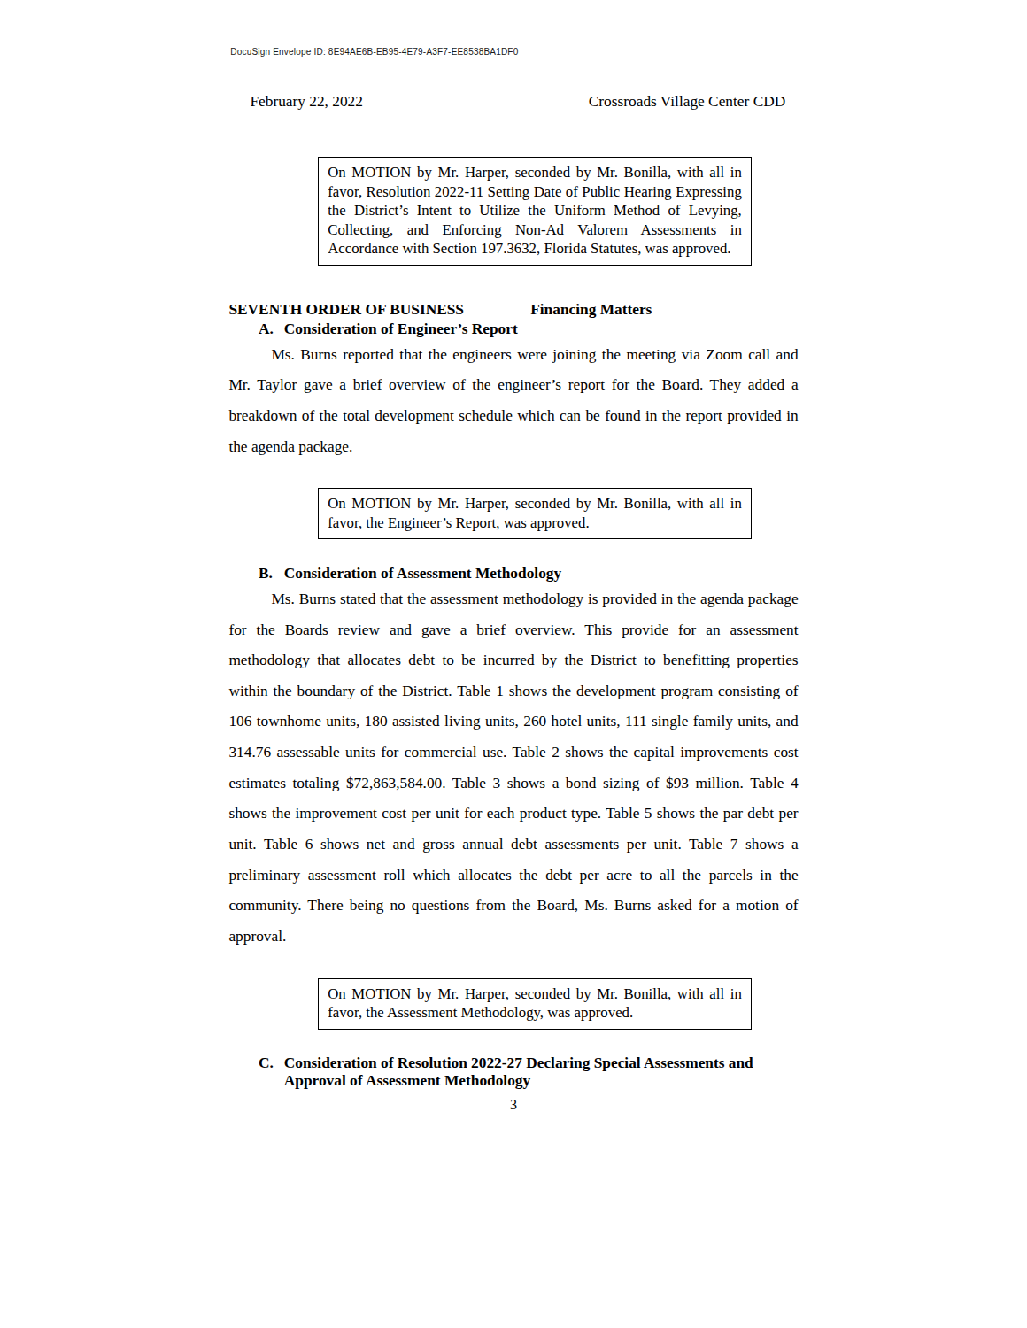DocuSign Envelope ID: 8E94AE6B-EB95-4E79-A3F7-EE8538BA1DF0
February 22, 2022
Crossroads Village Center CDD
On MOTION by Mr. Harper, seconded by Mr. Bonilla, with all in favor, Resolution 2022-11 Setting Date of Public Hearing Expressing the District’s Intent to Utilize the Uniform Method of Levying, Collecting, and Enforcing Non-Ad Valorem Assessments in Accordance with Section 197.3632, Florida Statutes, was approved.
SEVENTH ORDER OF BUSINESS Financing Matters
A. Consideration of Engineer’s Report
Ms. Burns reported that the engineers were joining the meeting via Zoom call and Mr. Taylor gave a brief overview of the engineer’s report for the Board. They added a breakdown of the total development schedule which can be found in the report provided in the agenda package.
On MOTION by Mr. Harper, seconded by Mr. Bonilla, with all in favor, the Engineer’s Report, was approved.
B. Consideration of Assessment Methodology
Ms. Burns stated that the assessment methodology is provided in the agenda package for the Boards review and gave a brief overview. This provide for an assessment methodology that allocates debt to be incurred by the District to benefitting properties within the boundary of the District. Table 1 shows the development program consisting of 106 townhome units, 180 assisted living units, 260 hotel units, 111 single family units, and 314.76 assessable units for commercial use. Table 2 shows the capital improvements cost estimates totaling $72,863,584.00. Table 3 shows a bond sizing of $93 million. Table 4 shows the improvement cost per unit for each product type. Table 5 shows the par debt per unit. Table 6 shows net and gross annual debt assessments per unit. Table 7 shows a preliminary assessment roll which allocates the debt per acre to all the parcels in the community. There being no questions from the Board, Ms. Burns asked for a motion of approval.
On MOTION by Mr. Harper, seconded by Mr. Bonilla, with all in favor, the Assessment Methodology, was approved.
C. Consideration of Resolution 2022-27 Declaring Special Assessments and Approval of Assessment Methodology
3